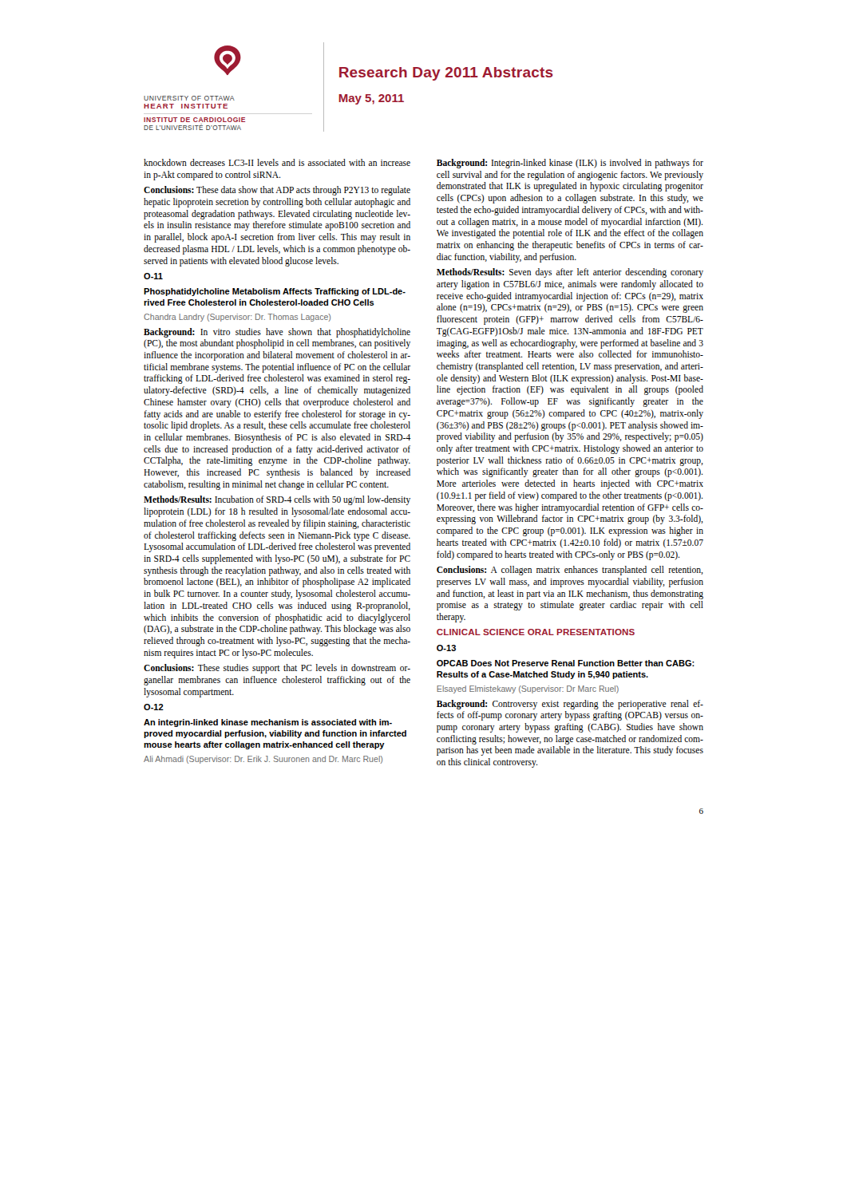UNIVERSITY OF OTTAWA
HEART INSTITUTE
INSTITUT DE CARDIOLOGIE
DE L’UNIVERSITÉ D’OTTAWA
Research Day 2011 Abstracts
May 5, 2011
knockdown decreases LC3-II levels and is associated with an increase in p-Akt compared to control siRNA.
Conclusions: These data show that ADP acts through P2Y13 to regulate hepatic lipoprotein secretion by controlling both cellular autophagic and proteasomal degradation pathways. Elevated circulating nucleotide levels in insulin resistance may therefore stimulate apoB100 secretion and in parallel, block apoA-I secretion from liver cells. This may result in decreased plasma HDL / LDL levels, which is a common phenotype observed in patients with elevated blood glucose levels.
O-11
Phosphatidylcholine Metabolism Affects Trafficking of LDL-derived Free Cholesterol in Cholesterol-loaded CHO Cells
Chandra Landry (Supervisor: Dr. Thomas Lagace)
Background: In vitro studies have shown that phosphatidylcholine (PC), the most abundant phospholipid in cell membranes, can positively influence the incorporation and bilateral movement of cholesterol in artificial membrane systems. The potential influence of PC on the cellular trafficking of LDL-derived free cholesterol was examined in sterol regulatory-defective (SRD)-4 cells, a line of chemically mutagenized Chinese hamster ovary (CHO) cells that overproduce cholesterol and fatty acids and are unable to esterify free cholesterol for storage in cytosolic lipid droplets. As a result, these cells accumulate free cholesterol in cellular membranes. Biosynthesis of PC is also elevated in SRD-4 cells due to increased production of a fatty acid-derived activator of CCTalpha, the rate-limiting enzyme in the CDP-choline pathway. However, this increased PC synthesis is balanced by increased catabolism, resulting in minimal net change in cellular PC content.
Methods/Results: Incubation of SRD-4 cells with 50 ug/ml low-density lipoprotein (LDL) for 18 h resulted in lysosomal/late endosomal accumulation of free cholesterol as revealed by filipin staining, characteristic of cholesterol trafficking defects seen in Niemann-Pick type C disease. Lysosomal accumulation of LDL-derived free cholesterol was prevented in SRD-4 cells supplemented with lyso-PC (50 uM), a substrate for PC synthesis through the reacylation pathway, and also in cells treated with bromoenol lactone (BEL), an inhibitor of phospholipase A2 implicated in bulk PC turnover. In a counter study, lysosomal cholesterol accumulation in LDL-treated CHO cells was induced using R-propranolol, which inhibits the conversion of phosphatidic acid to diacylglycerol (DAG), a substrate in the CDP-choline pathway. This blockage was also relieved through co-treatment with lyso-PC, suggesting that the mechanism requires intact PC or lyso-PC molecules.
Conclusions: These studies support that PC levels in downstream organellar membranes can influence cholesterol trafficking out of the lysosomal compartment.
O-12
An integrin-linked kinase mechanism is associated with improved myocardial perfusion, viability and function in infarcted mouse hearts after collagen matrix-enhanced cell therapy
Ali Ahmadi (Supervisor: Dr. Erik J. Suuronen and Dr. Marc Ruel)
Background: Integrin-linked kinase (ILK) is involved in pathways for cell survival and for the regulation of angiogenic factors. We previously demonstrated that ILK is upregulated in hypoxic circulating progenitor cells (CPCs) upon adhesion to a collagen substrate. In this study, we tested the echo-guided intramyocardial delivery of CPCs, with and without a collagen matrix, in a mouse model of myocardial infarction (MI). We investigated the potential role of ILK and the effect of the collagen matrix on enhancing the therapeutic benefits of CPCs in terms of cardiac function, viability, and perfusion.
Methods/Results: Seven days after left anterior descending coronary artery ligation in C57BL6/J mice, animals were randomly allocated to receive echo-guided intramyocardial injection of: CPCs (n=29), matrix alone (n=19), CPCs+matrix (n=29), or PBS (n=15). CPCs were green fluorescent protein (GFP)+ marrow derived cells from C57BL/6-Tg(CAG-EGFP)1Osb/J male mice. 13N-ammonia and 18F-FDG PET imaging, as well as echocardiography, were performed at baseline and 3 weeks after treatment. Hearts were also collected for immunohistochemistry (transplanted cell retention, LV mass preservation, and arteriole density) and Western Blot (ILK expression) analysis. Post-MI baseline ejection fraction (EF) was equivalent in all groups (pooled average=37%). Follow-up EF was significantly greater in the CPC+matrix group (56±2%) compared to CPC (40±2%), matrix-only (36±3%) and PBS (28±2%) groups (p<0.001). PET analysis showed improved viability and perfusion (by 35% and 29%, respectively; p=0.05) only after treatment with CPC+matrix. Histology showed an anterior to posterior LV wall thickness ratio of 0.66±0.05 in CPC+matrix group, which was significantly greater than for all other groups (p<0.001). More arterioles were detected in hearts injected with CPC+matrix (10.9±1.1 per field of view) compared to the other treatments (p<0.001). Moreover, there was higher intramyocardial retention of GFP+ cells co-expressing von Willebrand factor in CPC+matrix group (by 3.3-fold), compared to the CPC group (p=0.001). ILK expression was higher in hearts treated with CPC+matrix (1.42±0.10 fold) or matrix (1.57±0.07 fold) compared to hearts treated with CPCs-only or PBS (p=0.02).
Conclusions: A collagen matrix enhances transplanted cell retention, preserves LV wall mass, and improves myocardial viability, perfusion and function, at least in part via an ILK mechanism, thus demonstrating promise as a strategy to stimulate greater cardiac repair with cell therapy.
CLINICAL SCIENCE ORAL PRESENTATIONS
O-13
OPCAB Does Not Preserve Renal Function Better than CABG: Results of a Case-Matched Study in 5,940 patients.
Elsayed Elmistekawy (Supervisor: Dr Marc Ruel)
Background: Controversy exist regarding the perioperative renal effects of off-pump coronary artery bypass grafting (OPCAB) versus on-pump coronary artery bypass grafting (CABG). Studies have shown conflicting results; however, no large case-matched or randomized comparison has yet been made available in the literature. This study focuses on this clinical controversy.
6